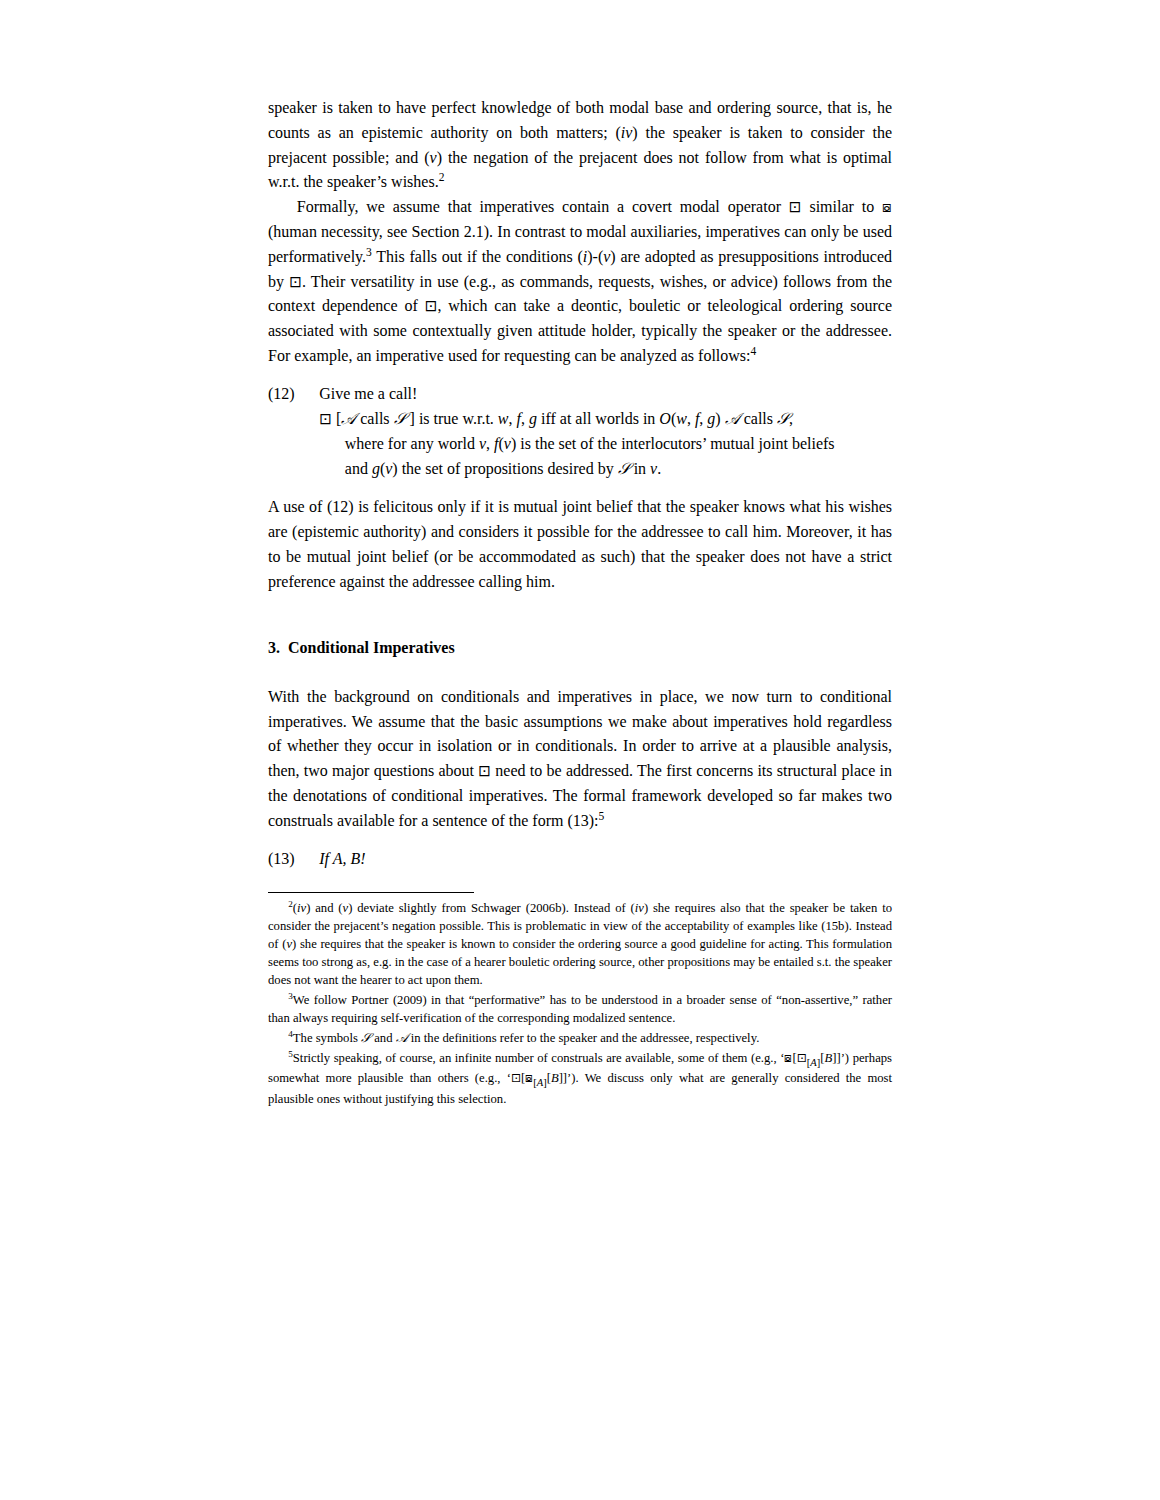speaker is taken to have perfect knowledge of both modal base and ordering source, that is, he counts as an epistemic authority on both matters; (iv) the speaker is taken to consider the prejacent possible; and (v) the negation of the prejacent does not follow from what is optimal w.r.t. the speaker’s wishes.2
Formally, we assume that imperatives contain a covert modal operator ⊡ similar to ⧇ (human necessity, see Section 2.1). In contrast to modal auxiliaries, imperatives can only be used performatively.3 This falls out if the conditions (i)-(v) are adopted as presuppositions introduced by ⊡. Their versatility in use (e.g., as commands, requests, wishes, or advice) follows from the context dependence of ⊡, which can take a deontic, bouletic or teleological ordering source associated with some contextually given attitude holder, typically the speaker or the addressee. For example, an imperative used for requesting can be analyzed as follows:4
(12)
Give me a call! ⊡ [𝒜 calls 𝒮 ] is true w.r.t. w, f, g iff at all worlds in O(w, f, g) 𝒜 calls 𝒮, where for any world v, f(v) is the set of the interlocutors’ mutual joint beliefs and g(v) the set of propositions desired by 𝒮 in v.
A use of (12) is felicitous only if it is mutual joint belief that the speaker knows what his wishes are (epistemic authority) and considers it possible for the addressee to call him. Moreover, it has to be mutual joint belief (or be accommodated as such) that the speaker does not have a strict preference against the addressee calling him.
3. Conditional Imperatives
With the background on conditionals and imperatives in place, we now turn to conditional imperatives. We assume that the basic assumptions we make about imperatives hold regardless of whether they occur in isolation or in conditionals. In order to arrive at a plausible analysis, then, two major questions about ⊡ need to be addressed. The first concerns its structural place in the denotations of conditional imperatives. The formal framework developed so far makes two construals available for a sentence of the form (13):5
(13)
If A, B!
2(iv) and (v) deviate slightly from Schwager (2006b). Instead of (iv) she requires also that the speaker be taken to consider the prejacent’s negation possible. This is problematic in view of the acceptability of examples like (15b). Instead of (v) she requires that the speaker is known to consider the ordering source a good guideline for acting. This formulation seems too strong as, e.g. in the case of a hearer bouletic ordering source, other propositions may be entailed s.t. the speaker does not want the hearer to act upon them.
3We follow Portner (2009) in that “performative” has to be understood in a broader sense of “non-assertive,” rather than always requiring self-verification of the corresponding modalized sentence.
4The symbols 𝒮 and 𝒜 in the definitions refer to the speaker and the addressee, respectively.
5Strictly speaking, of course, an infinite number of construals are available, some of them (e.g., ‘⧇[⊡[A][B]]’) perhaps somewhat more plausible than others (e.g., ‘⊡[⧇[A][B]]’). We discuss only what are generally considered the most plausible ones without justifying this selection.